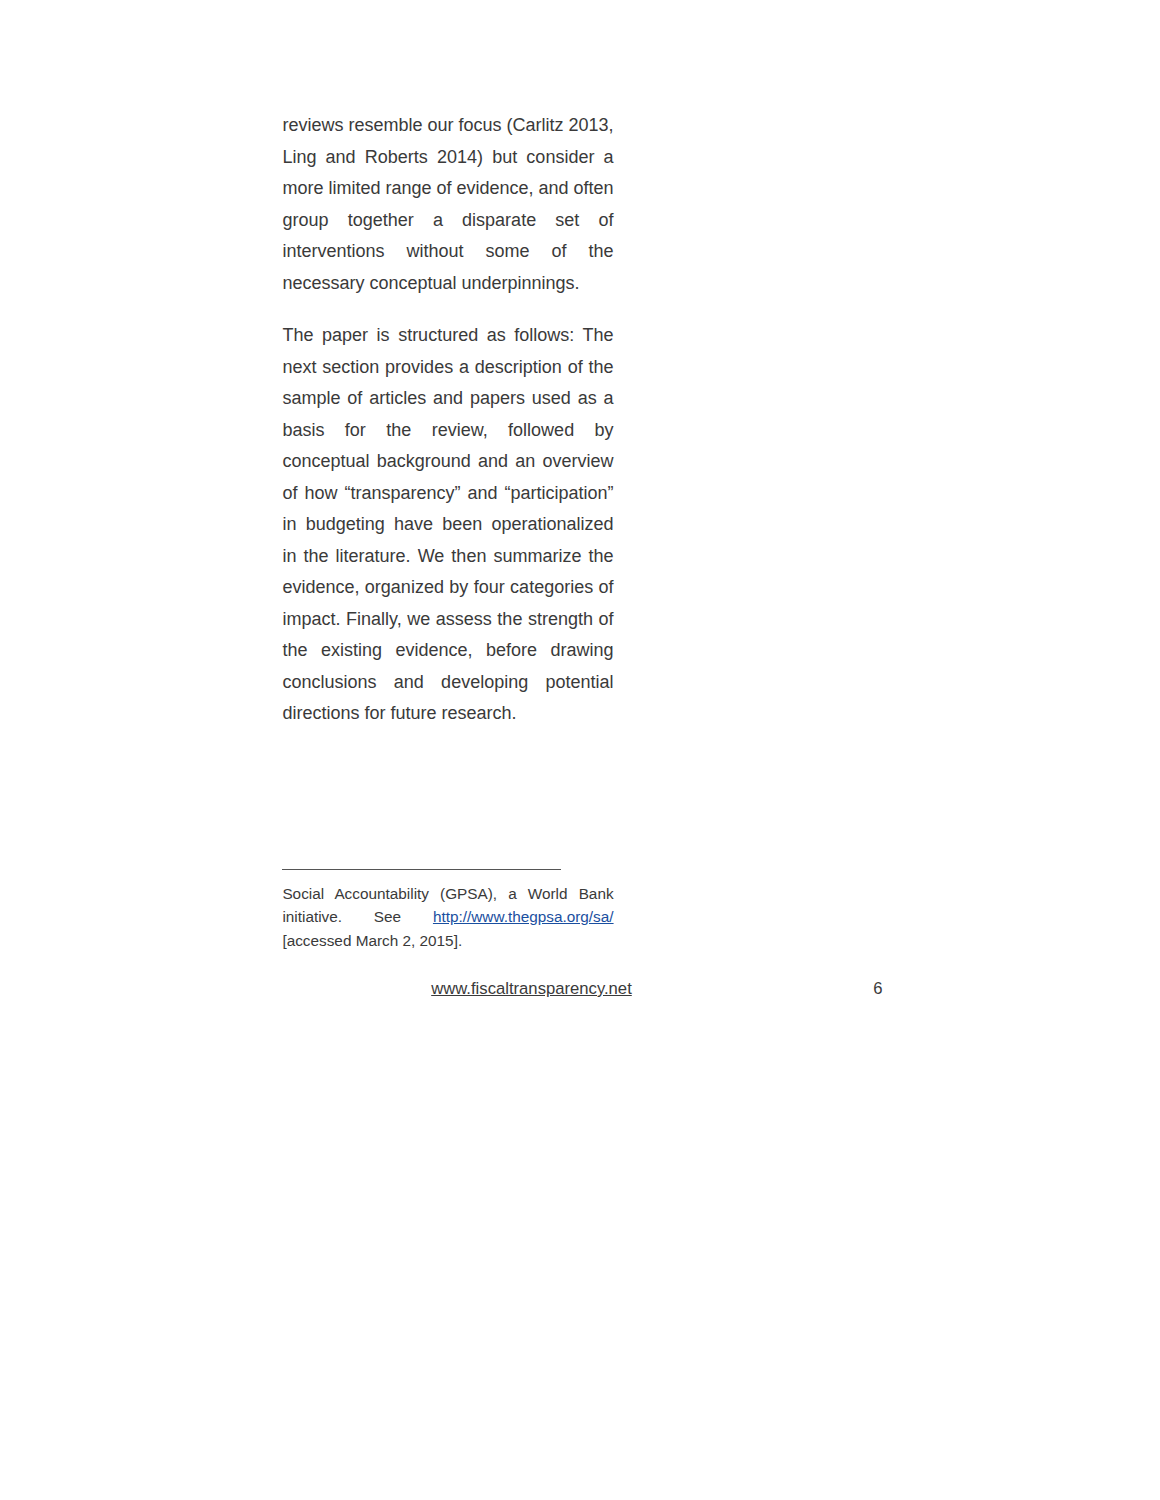reviews resemble our focus (Carlitz 2013, Ling and Roberts 2014) but consider a more limited range of evidence, and often group together a disparate set of interventions without some of the necessary conceptual underpinnings.
The paper is structured as follows: The next section provides a description of the sample of articles and papers used as a basis for the review, followed by conceptual background and an overview of how “transparency” and “participation” in budgeting have been operationalized in the literature. We then summarize the evidence, organized by four categories of impact. Finally, we assess the strength of the existing evidence, before drawing conclusions and developing potential directions for future research.
Social Accountability (GPSA), a World Bank initiative. See http://www.thegpsa.org/sa/ [accessed March 2, 2015].
www.fiscaltransparency.net 6